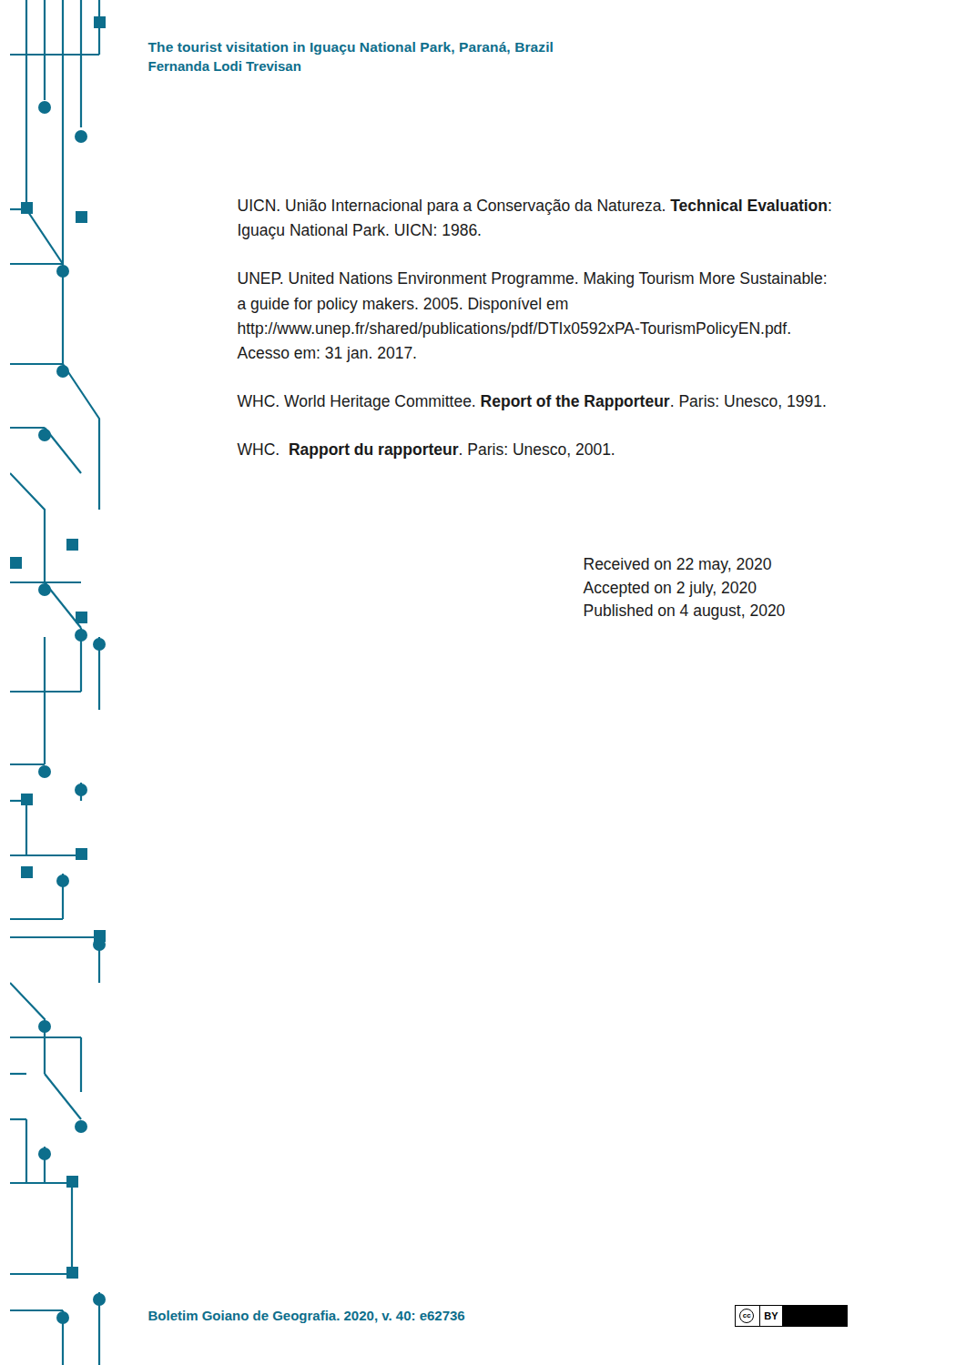The tourist visitation in Iguaçu National Park, Paraná, Brazil
Fernanda Lodi Trevisan
UICN. União Internacional para a Conservação da Natureza. Technical Evaluation: Iguaçu National Park. UICN: 1986.
UNEP. United Nations Environment Programme. Making Tourism More Sustainable: a guide for policy makers. 2005. Disponível em http://www.unep.fr/shared/publications/pdf/DTIx0592xPA-TourismPolicyEN.pdf. Acesso em: 31 jan. 2017.
WHC. World Heritage Committee. Report of the Rapporteur. Paris: Unesco, 1991.
WHC. Rapport du rapporteur. Paris: Unesco, 2001.
Received on 22 may, 2020
Accepted on 2 july, 2020
Published on 4 august, 2020
Boletim Goiano de Geografia. 2020, v. 40: e62736
cc BY